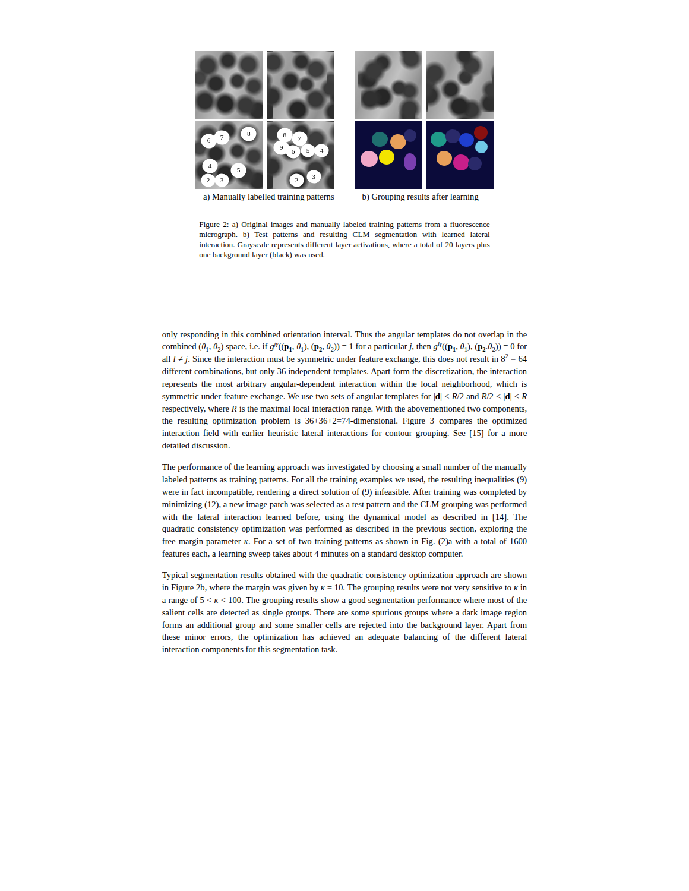6
7
8
4
5
2
3
8
7
9
6
5
4
2
3
a) Manually labelled training patterns b) Grouping results after learning
Figure 2: a) Original images and manually labeled training patterns from a fluorescence micrograph. b) Test patterns and resulting CLM segmentation with learned lateral interaction. Grayscale represents different layer activations, where a total of 20 layers plus one background layer (black) was used.
only responding in this combined orientation interval. Thus the angular templates do not overlap in the combined (θ1, θ2) space, i.e. if gjγ((p1, θ1), (p2, θ2)) = 1 for a particular j, then glγ((p1, θ1), (p2.θ2)) = 0 for all l ≠ j. Since the interaction must be symmetric under feature exchange, this does not result in 82 = 64 different combinations, but only 36 independent templates. Apart form the discretization, the interaction represents the most arbitrary angular-dependent interaction within the local neighborhood, which is symmetric under feature exchange. We use two sets of angular templates for |d| < R/2 and R/2 < |d| < R respectively, where R is the maximal local interaction range. With the abovementioned two components, the resulting optimization problem is 36+36+2=74-dimensional. Figure 3 compares the optimized interaction field with earlier heuristic lateral interactions for contour grouping. See [15] for a more detailed discussion.
The performance of the learning approach was investigated by choosing a small number of the manually labeled patterns as training patterns. For all the training examples we used, the resulting inequalities (9) were in fact incompatible, rendering a direct solution of (9) infeasible. After training was completed by minimizing (12), a new image patch was selected as a test pattern and the CLM grouping was performed with the lateral interaction learned before, using the dynamical model as described in [14]. The quadratic consistency optimization was performed as described in the previous section, exploring the free margin parameter κ. For a set of two training patterns as shown in Fig. (2)a with a total of 1600 features each, a learning sweep takes about 4 minutes on a standard desktop computer.
Typical segmentation results obtained with the quadratic consistency optimization approach are shown in Figure 2b, where the margin was given by κ = 10. The grouping results were not very sensitive to κ in a range of 5 < κ < 100. The grouping results show a good segmentation performance where most of the salient cells are detected as single groups. There are some spurious groups where a dark image region forms an additional group and some smaller cells are rejected into the background layer. Apart from these minor errors, the optimization has achieved an adequate balancing of the different lateral interaction components for this segmentation task.